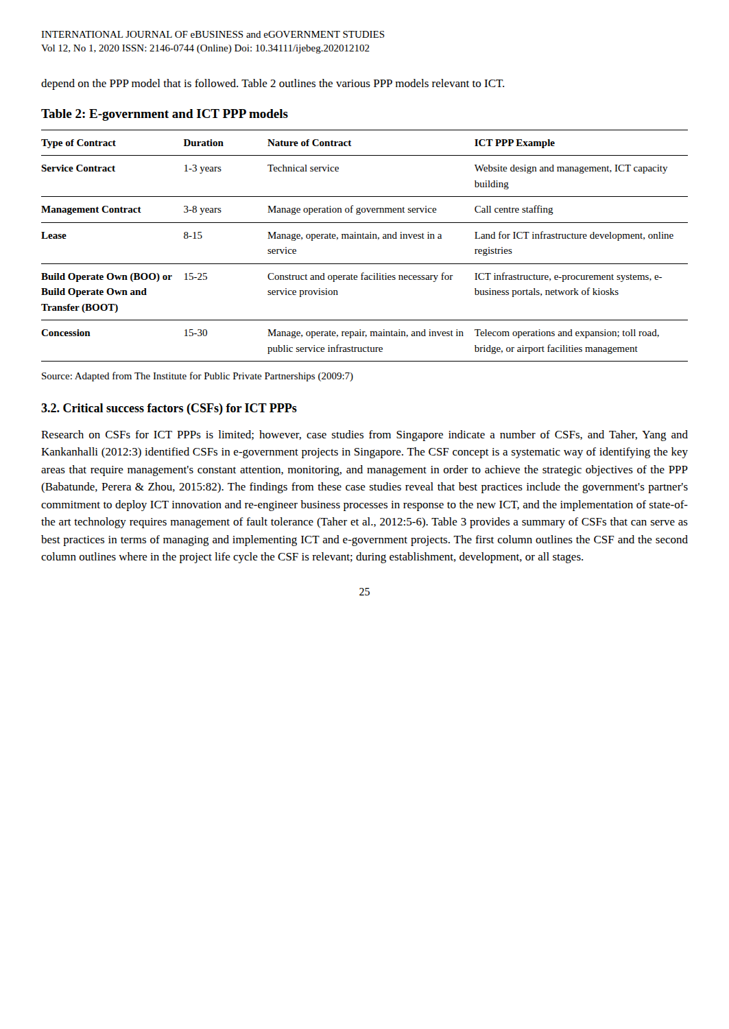INTERNATIONAL JOURNAL OF eBUSINESS and eGOVERNMENT STUDIES
Vol 12, No 1, 2020 ISSN: 2146-0744 (Online) Doi: 10.34111/ijebeg.202012102
depend on the PPP model that is followed. Table 2 outlines the various PPP models relevant to ICT.
Table 2: E-government and ICT PPP models
| Type of Contract | Duration | Nature of Contract | ICT PPP Example |
| --- | --- | --- | --- |
| Service Contract | 1-3 years | Technical service | Website design and management, ICT capacity building |
| Management Contract | 3-8 years | Manage operation of government service | Call centre staffing |
| Lease | 8-15 | Manage, operate, maintain, and invest in a service | Land for ICT infrastructure development, online registries |
| Build Operate Own (BOO) or Build Operate Own and Transfer (BOOT) | 15-25 | Construct and operate facilities necessary for service provision | ICT infrastructure, e-procurement systems, e-business portals, network of kiosks |
| Concession | 15-30 | Manage, operate, repair, maintain, and invest in public service infrastructure | Telecom operations and expansion; toll road, bridge, or airport facilities management |
Source: Adapted from The Institute for Public Private Partnerships (2009:7)
3.2. Critical success factors (CSFs) for ICT PPPs
Research on CSFs for ICT PPPs is limited; however, case studies from Singapore indicate a number of CSFs, and Taher, Yang and Kankanhalli (2012:3) identified CSFs in e-government projects in Singapore. The CSF concept is a systematic way of identifying the key areas that require management's constant attention, monitoring, and management in order to achieve the strategic objectives of the PPP (Babatunde, Perera & Zhou, 2015:82). The findings from these case studies reveal that best practices include the government's partner's commitment to deploy ICT innovation and re-engineer business processes in response to the new ICT, and the implementation of state-of-the art technology requires management of fault tolerance (Taher et al., 2012:5-6). Table 3 provides a summary of CSFs that can serve as best practices in terms of managing and implementing ICT and e-government projects. The first column outlines the CSF and the second column outlines where in the project life cycle the CSF is relevant; during establishment, development, or all stages.
25